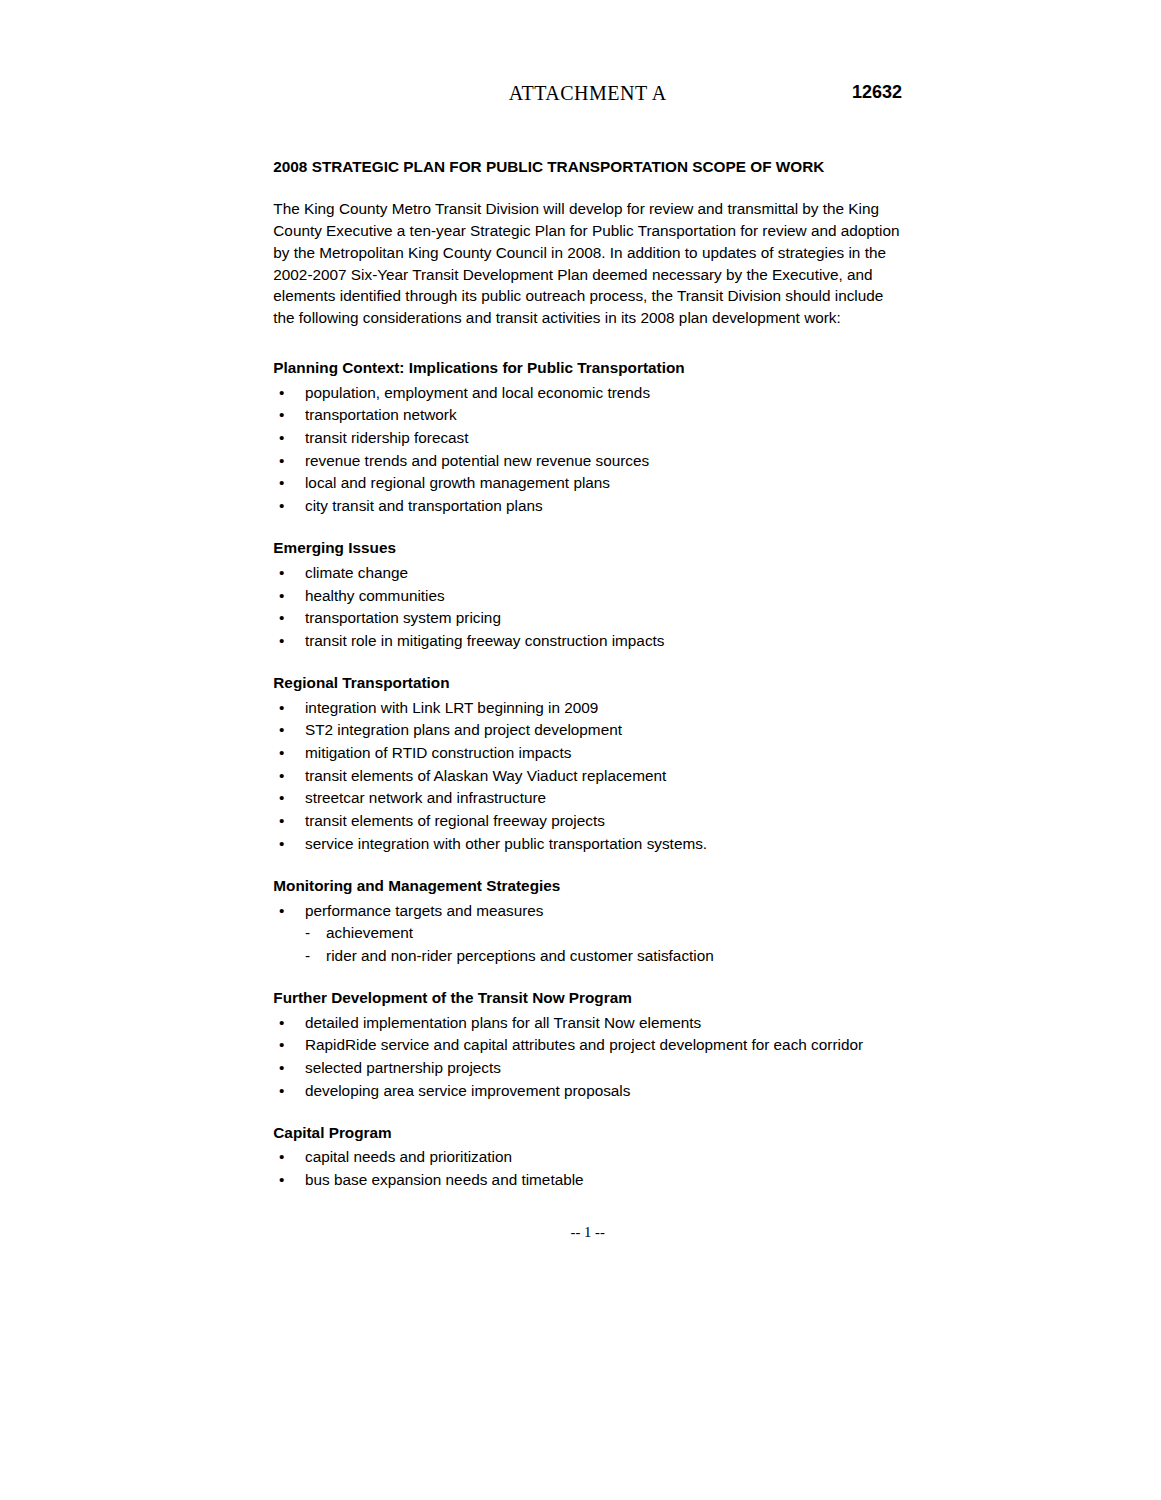ATTACHMENT A 12632
2008 STRATEGIC PLAN FOR PUBLIC TRANSPORTATION SCOPE OF WORK
The King County Metro Transit Division will develop for review and transmittal by the King County Executive a ten-year Strategic Plan for Public Transportation for review and adoption by the Metropolitan King County Council in 2008. In addition to updates of strategies in the 2002-2007 Six-Year Transit Development Plan deemed necessary by the Executive, and elements identified through its public outreach process, the Transit Division should include the following considerations and transit activities in its 2008 plan development work:
Planning Context: Implications for Public Transportation
population, employment and local economic trends
transportation network
transit ridership forecast
revenue trends and potential new revenue sources
local and regional growth management plans
city transit and transportation plans
Emerging Issues
climate change
healthy communities
transportation system pricing
transit role in mitigating freeway construction impacts
Regional Transportation
integration with Link LRT beginning in 2009
ST2 integration plans and project development
mitigation of RTID construction impacts
transit elements of Alaskan Way Viaduct replacement
streetcar network and infrastructure
transit elements of regional freeway projects
service integration with other public transportation systems.
Monitoring and Management Strategies
performance targets and measures
achievement
rider and non-rider perceptions and customer satisfaction
Further Development of the Transit Now Program
detailed implementation plans for all Transit Now elements
RapidRide service and capital attributes and project development for each corridor
selected partnership projects
developing area service improvement proposals
Capital Program
capital needs and prioritization
bus base expansion needs and timetable
-- 1 --